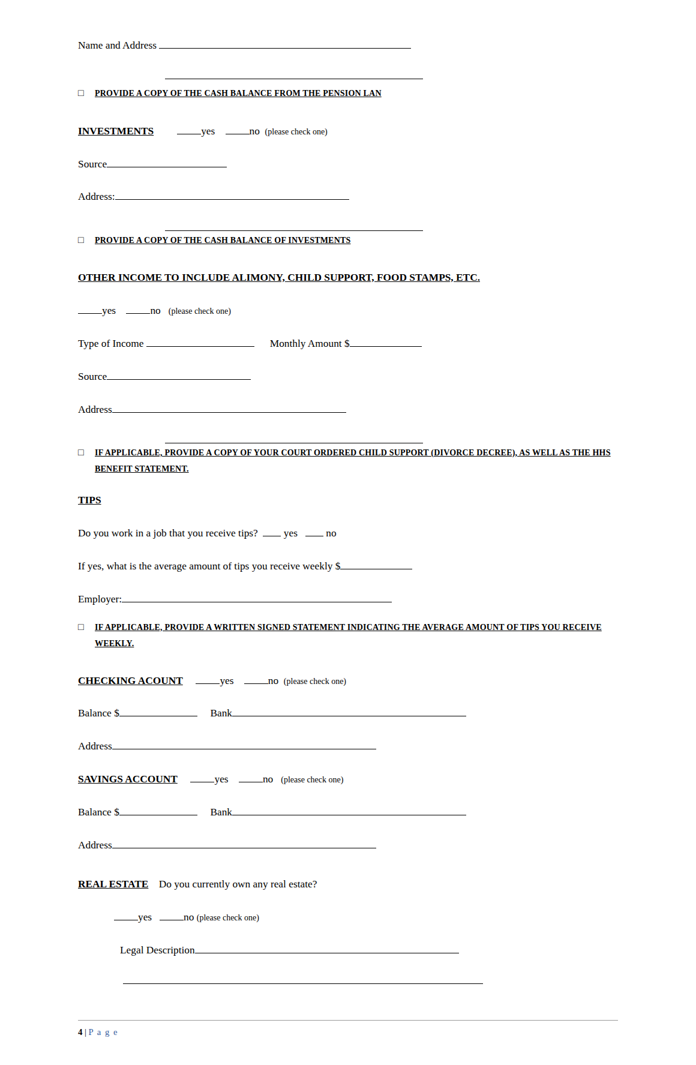Name and Address
PROVIDE A COPY OF THE CASH BALANCE FROM THE PENSION LAN
INVESTMENTS yes no (please check one)
Source
Address:
PROVIDE A COPY OF THE CASH BALANCE OF INVESTMENTS
OTHER INCOME TO INCLUDE ALIMONY, CHILD SUPPORT, FOOD STAMPS, ETC.
yes no (please check one)
Type of Income Monthly Amount $
Source
Address
IF APPLICABLE, PROVIDE A COPY OF YOUR COURT ORDERED CHILD SUPPORT (DIVORCE DECREE), AS WELL AS THE HHS BENEFIT STATEMENT.
TIPS
Do you work in a job that you receive tips? yes no
If yes, what is the average amount of tips you receive weekly $
Employer:
IF APPLICABLE, PROVIDE A WRITTEN SIGNED STATEMENT INDICATING THE AVERAGE AMOUNT OF TIPS YOU RECEIVE WEEKLY.
CHECKING ACOUNT yes no (please check one)
Balance $ Bank
Address
SAVINGS ACCOUNT yes no (please check one)
Balance $ Bank
Address
REAL ESTATE Do you currently own any real estate?
yes no (please check one)
Legal Description
4 | P a g e